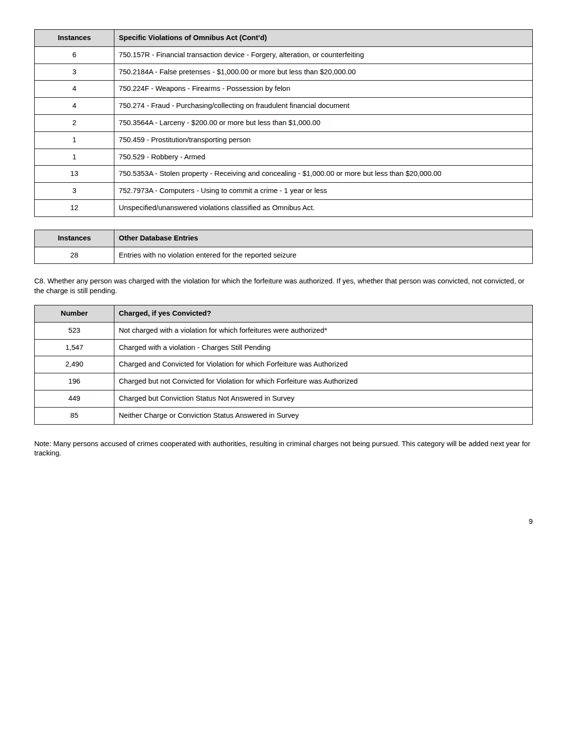| Instances | Specific Violations of Omnibus Act (Cont’d) |
| --- | --- |
| 6 | 750.157R - Financial transaction device - Forgery, alteration, or counterfeiting |
| 3 | 750.2184A - False pretenses - $1,000.00 or more but less than $20,000.00 |
| 4 | 750.224F - Weapons - Firearms - Possession by felon |
| 4 | 750.274 - Fraud - Purchasing/collecting on fraudulent financial document |
| 2 | 750.3564A - Larceny - $200.00 or more but less than $1,000.00 |
| 1 | 750.459 - Prostitution/transporting person |
| 1 | 750.529 - Robbery - Armed |
| 13 | 750.5353A - Stolen property - Receiving and concealing - $1,000.00 or more but less than $20,000.00 |
| 3 | 752.7973A - Computers - Using to commit a crime - 1 year or less |
| 12 | Unspecified/unanswered violations classified as Omnibus Act. |
| Instances | Other Database Entries |
| --- | --- |
| 28 | Entries with no violation entered for the reported seizure |
C8. Whether any person was charged with the violation for which the forfeiture was authorized. If yes, whether that person was convicted, not convicted, or the charge is still pending.
| Number | Charged, if yes Convicted? |
| --- | --- |
| 523 | Not charged with a violation for which forfeitures were authorized* |
| 1,547 | Charged with a violation - Charges Still Pending |
| 2,490 | Charged and Convicted for Violation for which Forfeiture was Authorized |
| 196 | Charged but not Convicted for Violation for which Forfeiture was Authorized |
| 449 | Charged but Conviction Status Not Answered in Survey |
| 85 | Neither Charge or Conviction Status Answered in Survey |
Note: Many persons accused of crimes cooperated with authorities, resulting in criminal charges not being pursued. This category will be added next year for tracking.
9